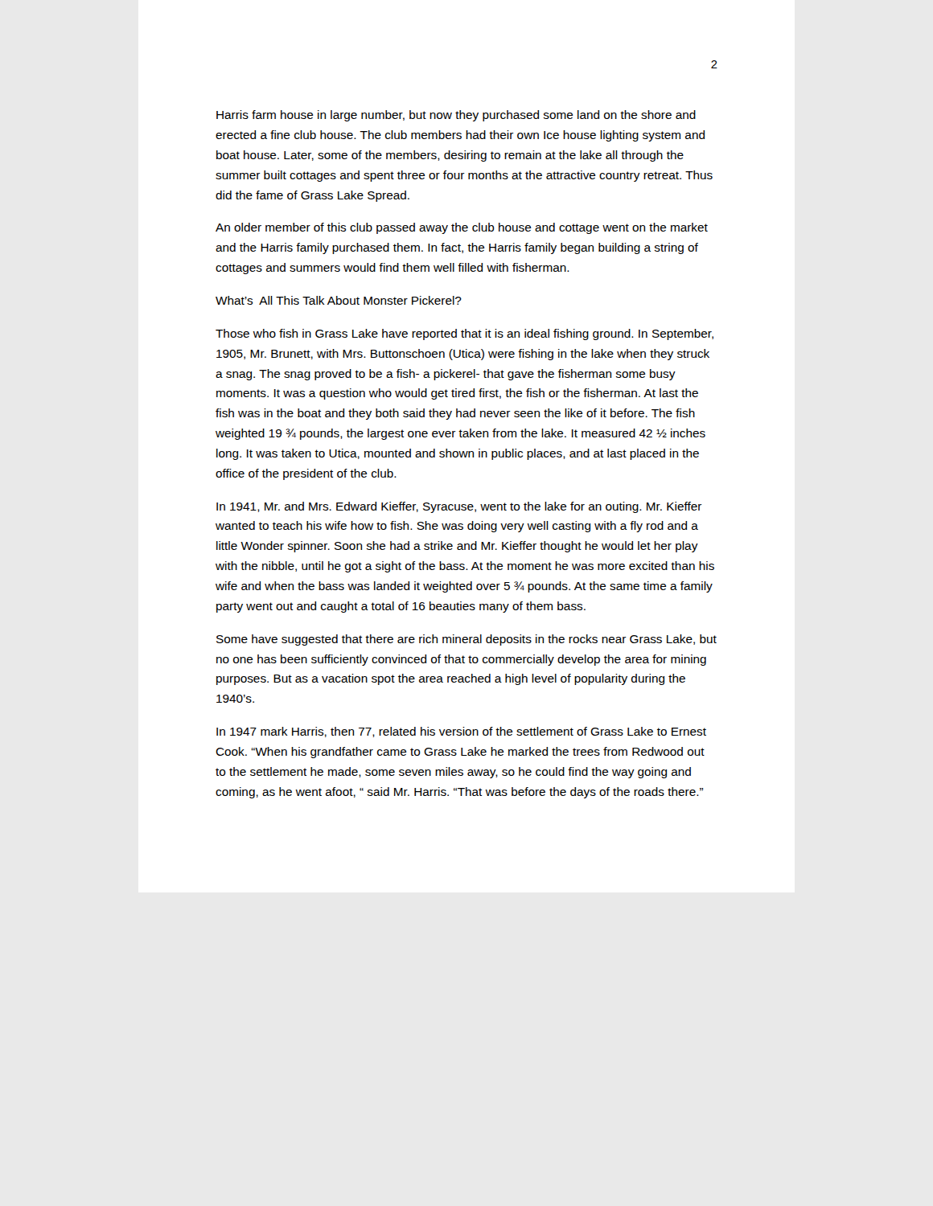2
Harris farm house in large number, but now they purchased some land on the shore and erected a fine club house. The club members had their own Ice house lighting system and boat house. Later, some of the members, desiring to remain at the lake all through the summer built cottages and spent three or four months at the attractive country retreat. Thus did the fame of Grass Lake Spread.
An older member of this club passed away the club house and cottage went on the market and the Harris family purchased them. In fact, the Harris family began building a string of cottages and summers would find them well filled with fisherman.
What’s All This Talk About Monster Pickerel?
Those who fish in Grass Lake have reported that it is an ideal fishing ground. In September, 1905, Mr. Brunett, with Mrs. Buttonschoen (Utica) were fishing in the lake when they struck a snag. The snag proved to be a fish- a pickerel- that gave the fisherman some busy moments. It was a question who would get tired first, the fish or the fisherman. At last the fish was in the boat and they both said they had never seen the like of it before. The fish weighted 19 ¾ pounds, the largest one ever taken from the lake. It measured 42 ½ inches long. It was taken to Utica, mounted and shown in public places, and at last placed in the office of the president of the club.
In 1941, Mr. and Mrs. Edward Kieffer, Syracuse, went to the lake for an outing. Mr. Kieffer wanted to teach his wife how to fish. She was doing very well casting with a fly rod and a little Wonder spinner. Soon she had a strike and Mr. Kieffer thought he would let her play with the nibble, until he got a sight of the bass. At the moment he was more excited than his wife and when the bass was landed it weighted over 5 ¾ pounds. At the same time a family party went out and caught a total of 16 beauties many of them bass.
Some have suggested that there are rich mineral deposits in the rocks near Grass Lake, but no one has been sufficiently convinced of that to commercially develop the area for mining purposes. But as a vacation spot the area reached a high level of popularity during the 1940’s.
In 1947 mark Harris, then 77, related his version of the settlement of Grass Lake to Ernest Cook. “When his grandfather came to Grass Lake he marked the trees from Redwood out to the settlement he made, some seven miles away, so he could find the way going and coming, as he went afoot, “ said Mr. Harris. “That was before the days of the roads there.”